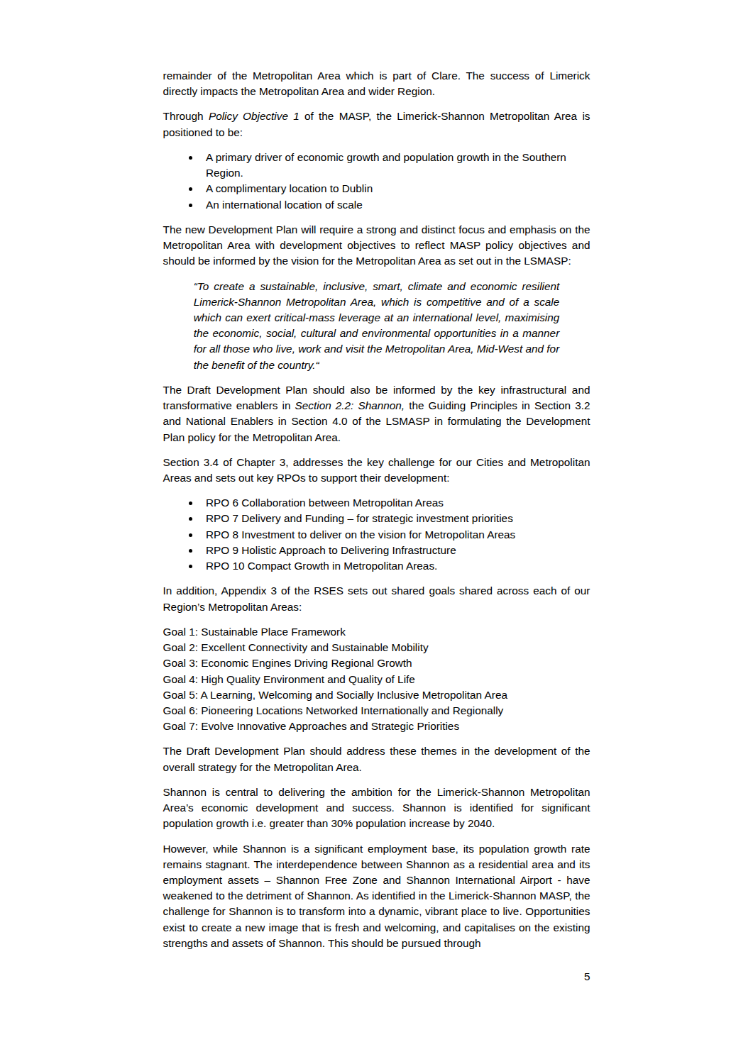remainder of the Metropolitan Area which is part of Clare. The success of Limerick directly impacts the Metropolitan Area and wider Region.
Through Policy Objective 1 of the MASP, the Limerick-Shannon Metropolitan Area is positioned to be:
A primary driver of economic growth and population growth in the Southern Region.
A complimentary location to Dublin
An international location of scale
The new Development Plan will require a strong and distinct focus and emphasis on the Metropolitan Area with development objectives to reflect MASP policy objectives and should be informed by the vision for the Metropolitan Area as set out in the LSMASP:
“To create a sustainable, inclusive, smart, climate and economic resilient Limerick-Shannon Metropolitan Area, which is competitive and of a scale which can exert critical-mass leverage at an international level, maximising the economic, social, cultural and environmental opportunities in a manner for all those who live, work and visit the Metropolitan Area, Mid-West and for the benefit of the country.“
The Draft Development Plan should also be informed by the key infrastructural and transformative enablers in Section 2.2: Shannon, the Guiding Principles in Section 3.2 and National Enablers in Section 4.0 of the LSMASP in formulating the Development Plan policy for the Metropolitan Area.
Section 3.4 of Chapter 3, addresses the key challenge for our Cities and Metropolitan Areas and sets out key RPOs to support their development:
RPO 6 Collaboration between Metropolitan Areas
RPO 7 Delivery and Funding – for strategic investment priorities
RPO 8 Investment to deliver on the vision for Metropolitan Areas
RPO 9 Holistic Approach to Delivering Infrastructure
RPO 10 Compact Growth in Metropolitan Areas.
In addition, Appendix 3 of the RSES sets out shared goals shared across each of our Region’s Metropolitan Areas:
Goal 1: Sustainable Place Framework
Goal 2: Excellent Connectivity and Sustainable Mobility
Goal 3: Economic Engines Driving Regional Growth
Goal 4: High Quality Environment and Quality of Life
Goal 5: A Learning, Welcoming and Socially Inclusive Metropolitan Area
Goal 6: Pioneering Locations Networked Internationally and Regionally
Goal 7: Evolve Innovative Approaches and Strategic Priorities
The Draft Development Plan should address these themes in the development of the overall strategy for the Metropolitan Area.
Shannon is central to delivering the ambition for the Limerick-Shannon Metropolitan Area’s economic development and success. Shannon is identified for significant population growth i.e. greater than 30% population increase by 2040.
However, while Shannon is a significant employment base, its population growth rate remains stagnant. The interdependence between Shannon as a residential area and its employment assets – Shannon Free Zone and Shannon International Airport - have weakened to the detriment of Shannon. As identified in the Limerick-Shannon MASP, the challenge for Shannon is to transform into a dynamic, vibrant place to live. Opportunities exist to create a new image that is fresh and welcoming, and capitalises on the existing strengths and assets of Shannon. This should be pursued through
5